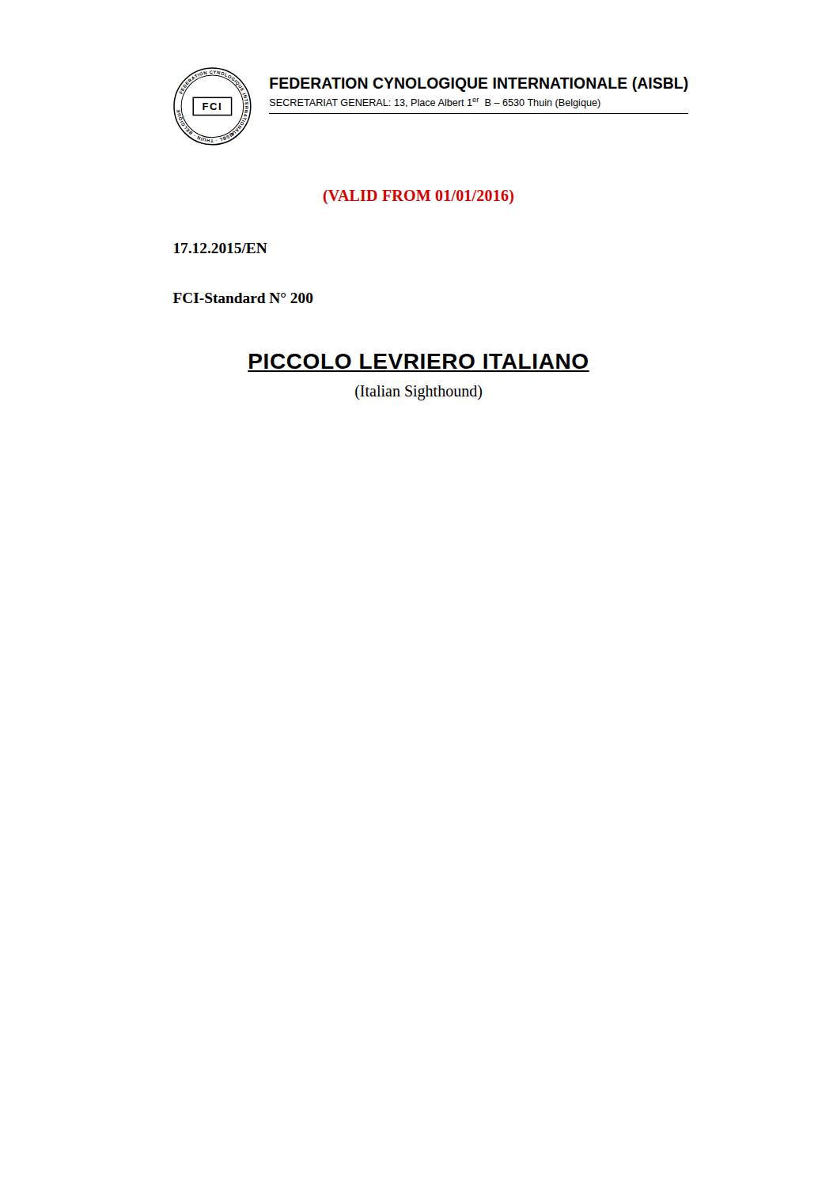FCI FEDERATION CYNOLOGIQUE INTERNATIONALE AISBL · THUIN · BELGIQUE
FEDERATION CYNOLOGIQUE INTERNATIONALE (AISBL)
SECRETARIAT GENERAL: 13, Place Albert 1er B – 6530 Thuin (Belgique)
(VALID FROM 01/01/2016)
17.12.2015/EN
FCI-Standard N° 200
PICCOLO LEVRIERO ITALIANO
(Italian Sighthound)